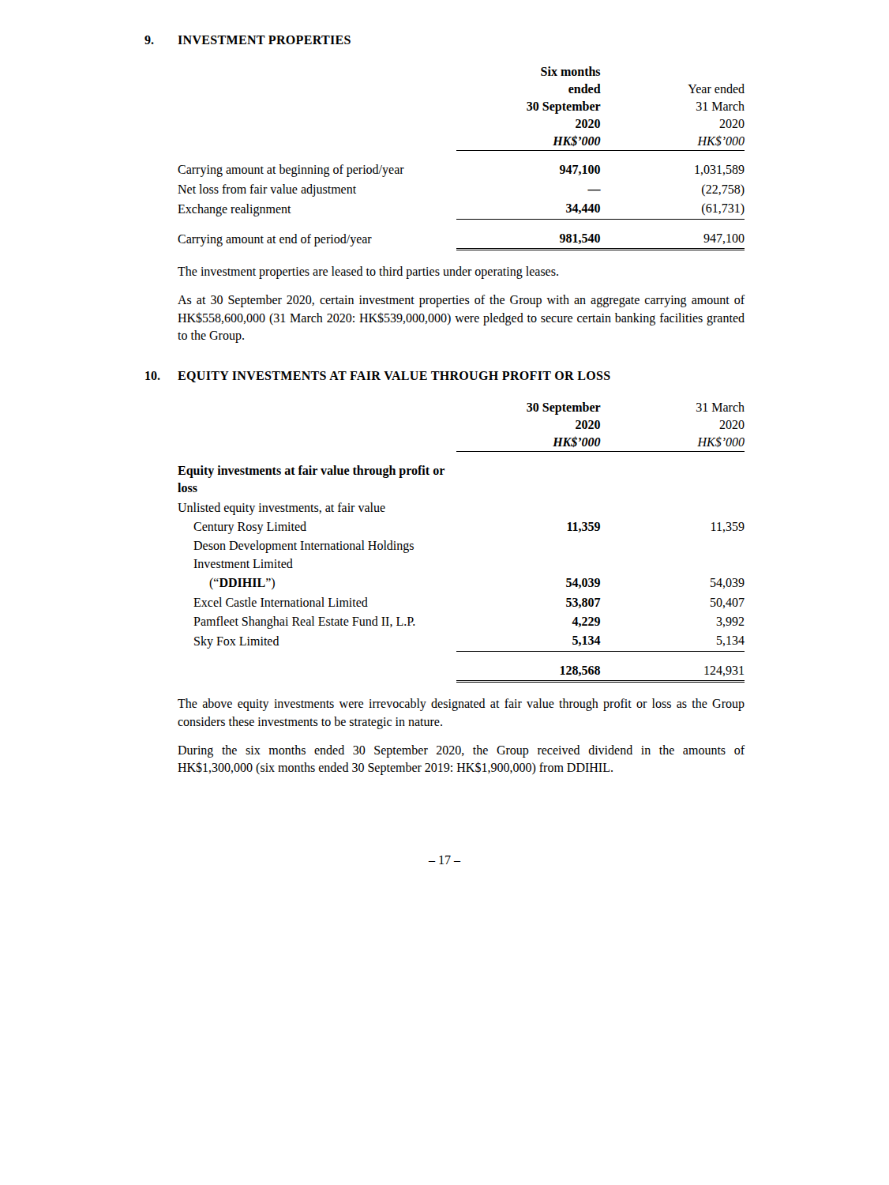9. INVESTMENT PROPERTIES
| | Six months | |
| | ended | Year ended |
| | 30 September | 31 March |
| | 2020 | 2020 |
| | HK$’000 | HK$’000 |
| Carrying amount at beginning of period/year | 947,100 | 1,031,589 |
| Net loss from fair value adjustment | — | (22,758) |
| Exchange realignment | 34,440 | (61,731) |
| Carrying amount at end of period/year | 981,540 | 947,100 |
The investment properties are leased to third parties under operating leases.
As at 30 September 2020, certain investment properties of the Group with an aggregate carrying amount of HK$558,600,000 (31 March 2020: HK$539,000,000) were pledged to secure certain banking facilities granted to the Group.
10. EQUITY INVESTMENTS AT FAIR VALUE THROUGH PROFIT OR LOSS
| | 30 September | 31 March |
| | 2020 | 2020 |
| | HK$’000 | HK$’000 |
| Equity investments at fair value through profit or loss | | |
| Unlisted equity investments, at fair value | | |
| Century Rosy Limited | 11,359 | 11,359 |
| Deson Development International Holdings Investment Limited | | |
| (“ DDIHIL ”) | 54,039 | 54,039 |
| Excel Castle International Limited | 53,807 | 50,407 |
| Pamfleet Shanghai Real Estate Fund II, L.P. | 4,229 | 3,992 |
| Sky Fox Limited | 5,134 | 5,134 |
| | 128,568 | 124,931 |
The above equity investments were irrevocably designated at fair value through profit or loss as the Group considers these investments to be strategic in nature.
During the six months ended 30 September 2020, the Group received dividend in the amounts of HK$1,300,000 (six months ended 30 September 2019: HK$1,900,000) from DDIHIL.
– 17 –